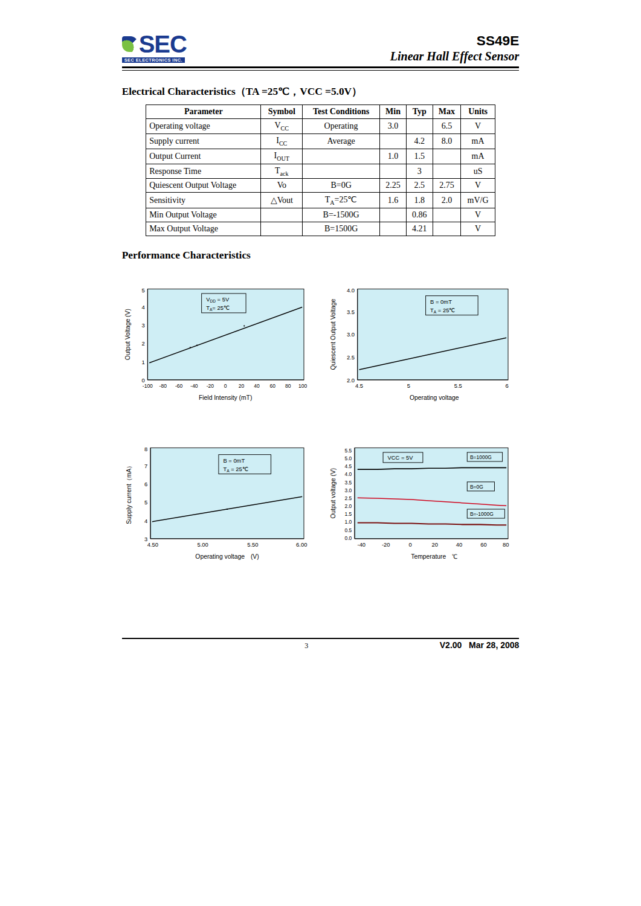SEC
SEC ELECTRONICS INC.
SS49E
Linear Hall Effect Sensor
Electrical Characteristics（TA =25℃，VCC =5.0V）
| Parameter | Symbol | Test Conditions | Min | Typ | Max | Units |
| --- | --- | --- | --- | --- | --- | --- |
| Operating voltage | V CC | Operating | 3.0 | | 6.5 | V |
| Supply current | I CC | Average | | 4.2 | 8.0 | mA |
| Output Current | I OUT | | 1.0 | 1.5 | | mA |
| Response Time | T ack | | | 3 | | uS |
| Quiescent Output Voltage | Vo | B=0G | 2.25 | 2.5 | 2.75 | V |
| Sensitivity | △Vout | T A =25℃ | 1.6 | 1.8 | 2.0 | mV/G |
| Min Output Voltage | | B=-1500G | | 0.86 | | V |
| Max Output Voltage | | B=1500G | | 4.21 | | V |
Performance Characteristics
0 1 2 3 4 5 -100 -80 -60 -40 -20 0 20 40 60 80 100 VDD = 5V TA= 25℃ Field Intensity (mT) Output Voltage (V)
2.0 2.5 3.0 3.5 4.0 4.5 5 5.5 6 B = 0mT TA = 25℃ Operating voltage Quiescent Output Voltage
3 4 5 6 7 8 4.50 5.00 5.50 6.00 B = 0mT TA = 25℃ Operating voltage　(V) Supply current（mA）
0.0 0.5 1.0 1.5 2.0 2.5 3.0 3.5 4.0 4.5 5.0 5.5 -40 -20 0 20 40 60 80 VCC = 5V B=1000G B=0G B=-1000G Temperature　℃ Output voltage (V)
3 V2.00 Mar 28, 2008